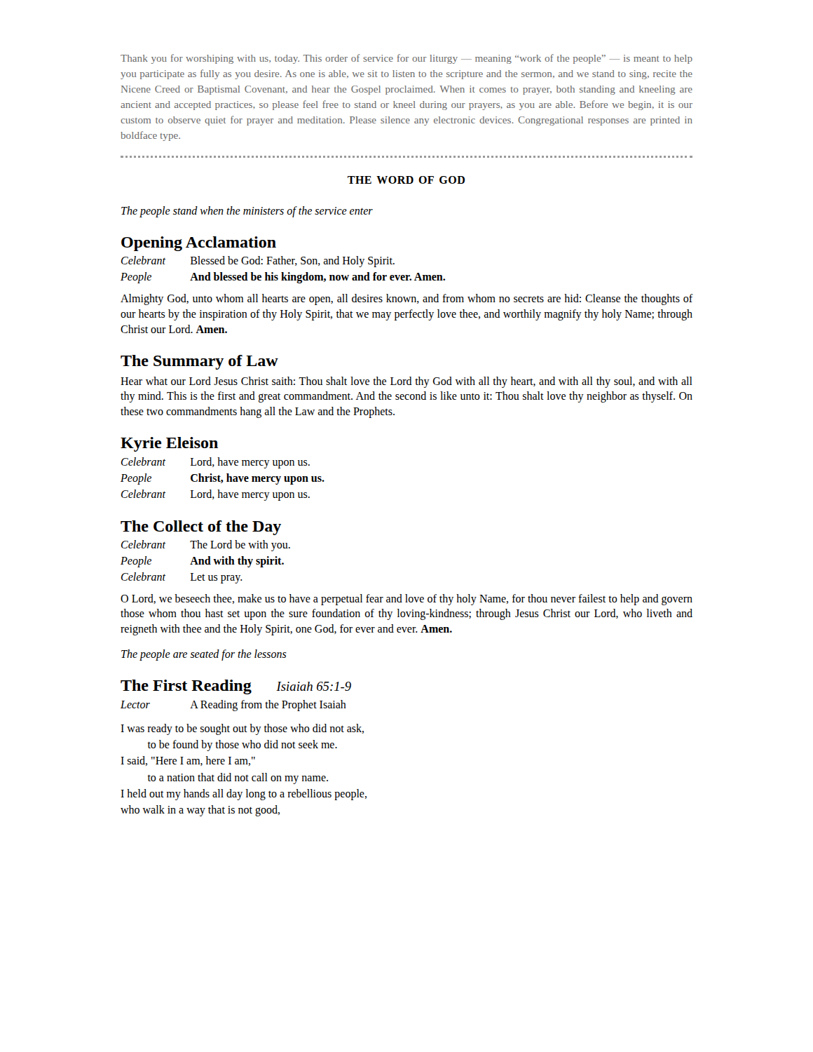Thank you for worshiping with us, today. This order of service for our liturgy — meaning “work of the people” — is meant to help you participate as fully as you desire. As one is able, we sit to listen to the scripture and the sermon, and we stand to sing, recite the Nicene Creed or Baptismal Covenant, and hear the Gospel proclaimed. When it comes to prayer, both standing and kneeling are ancient and accepted practices, so please feel free to stand or kneel during our prayers, as you are able. Before we begin, it is our custom to observe quiet for prayer and meditation. Please silence any electronic devices. Congregational responses are printed in boldface type.
The Word of God
The people stand when the ministers of the service enter
Opening Acclamation
| Celebrant | Blessed be God: Father, Son, and Holy Spirit. |
| People | And blessed be his kingdom, now and for ever. Amen. |
Almighty God, unto whom all hearts are open, all desires known, and from whom no secrets are hid: Cleanse the thoughts of our hearts by the inspiration of thy Holy Spirit, that we may perfectly love thee, and worthily magnify thy holy Name; through Christ our Lord. Amen.
The Summary of Law
Hear what our Lord Jesus Christ saith: Thou shalt love the Lord thy God with all thy heart, and with all thy soul, and with all thy mind. This is the first and great commandment. And the second is like unto it: Thou shalt love thy neighbor as thyself. On these two commandments hang all the Law and the Prophets.
Kyrie Eleison
| Celebrant | Lord, have mercy upon us. |
| People | Christ, have mercy upon us. |
| Celebrant | Lord, have mercy upon us. |
The Collect of the Day
| Celebrant | The Lord be with you. |
| People | And with thy spirit. |
| Celebrant | Let us pray. |
O Lord, we beseech thee, make us to have a perpetual fear and love of thy holy Name, for thou never failest to help and govern those whom thou hast set upon the sure foundation of thy loving-kindness; through Jesus Christ our Lord, who liveth and reigneth with thee and the Holy Spirit, one God, for ever and ever. Amen.
The people are seated for the lessons
The First Reading Isiaiah 65:1-9
| Lector | A Reading from the Prophet Isaiah |
I was ready to be sought out by those who did not ask, to be found by those who did not seek me. I said, "Here I am, here I am," to a nation that did not call on my name. I held out my hands all day long to a rebellious people, who walk in a way that is not good,